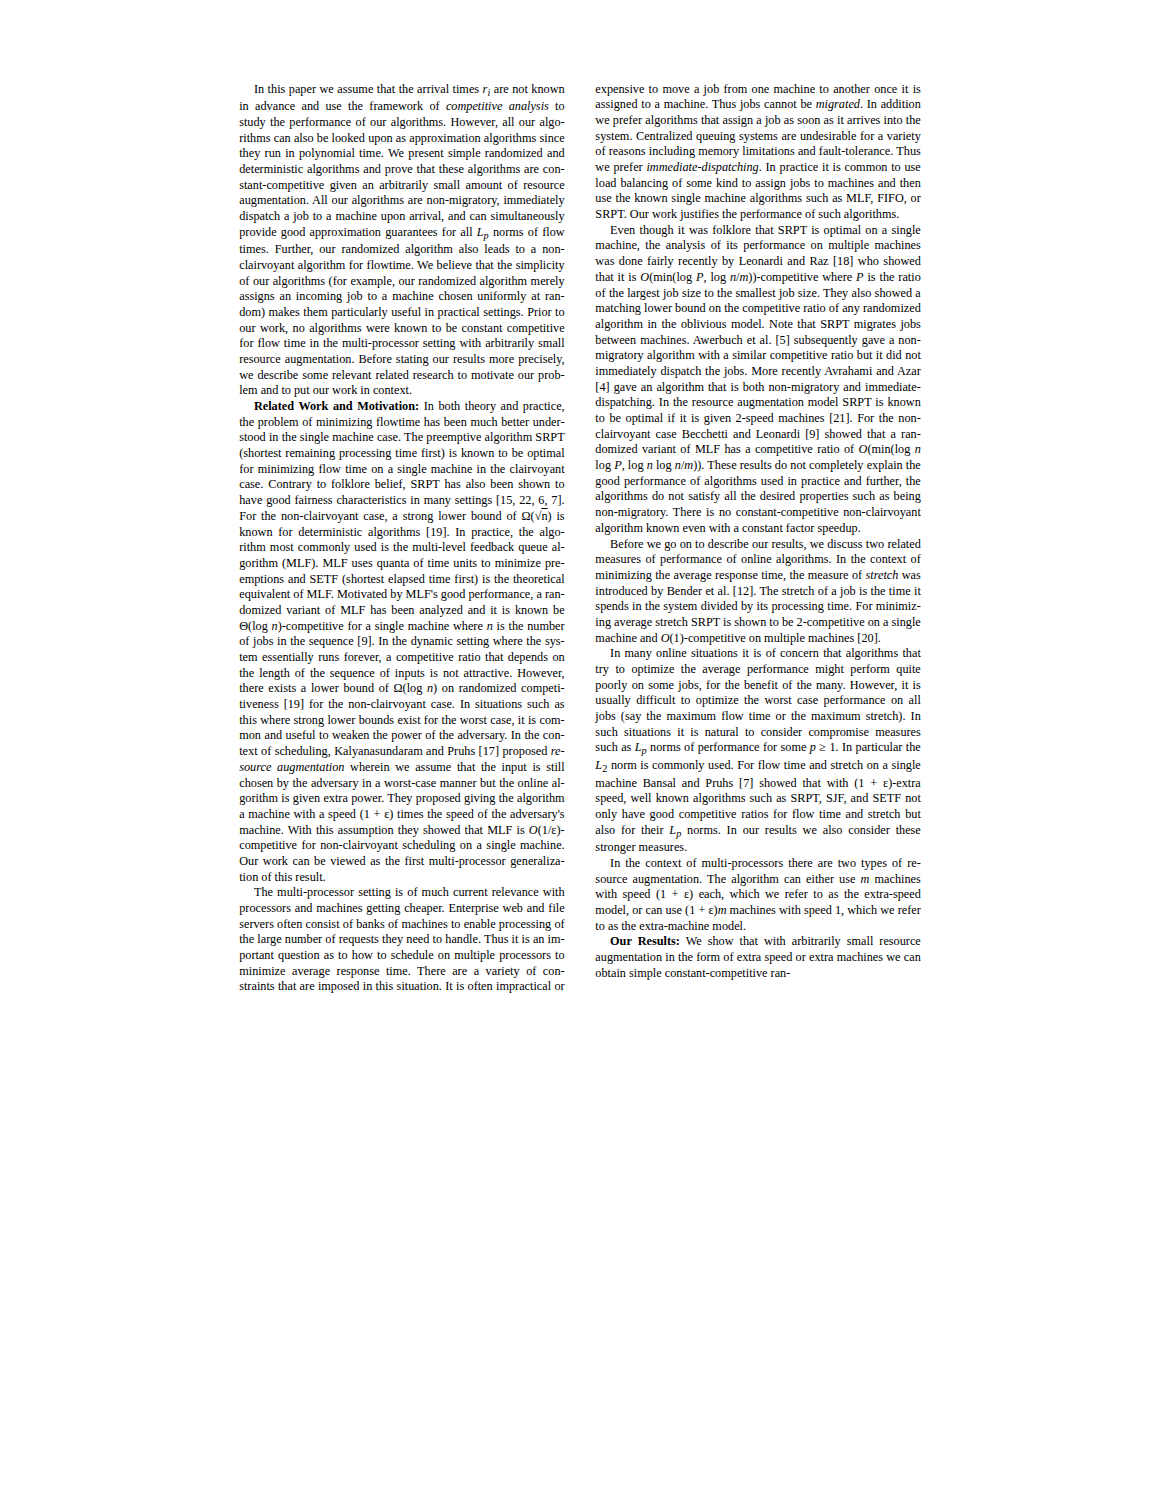In this paper we assume that the arrival times ri are not known in advance and use the framework of competitive analysis to study the performance of our algorithms. However, all our algorithms can also be looked upon as approximation algorithms since they run in polynomial time. We present simple randomized and deterministic algorithms and prove that these algorithms are constant-competitive given an arbitrarily small amount of resource augmentation. All our algorithms are non-migratory, immediately dispatch a job to a machine upon arrival, and can simultaneously provide good approximation guarantees for all Lp norms of flow times. Further, our randomized algorithm also leads to a non-clairvoyant algorithm for flowtime. We believe that the simplicity of our algorithms (for example, our randomized algorithm merely assigns an incoming job to a machine chosen uniformly at random) makes them particularly useful in practical settings. Prior to our work, no algorithms were known to be constant competitive for flow time in the multi-processor setting with arbitrarily small resource augmentation. Before stating our results more precisely, we describe some relevant related research to motivate our problem and to put our work in context.
Related Work and Motivation: In both theory and practice, the problem of minimizing flowtime has been much better understood in the single machine case. The preemptive algorithm SRPT (shortest remaining processing time first) is known to be optimal for minimizing flow time on a single machine in the clairvoyant case. Contrary to folklore belief, SRPT has also been shown to have good fairness characteristics in many settings [15, 22, 6, 7]. For the non-clairvoyant case, a strong lower bound of Ω(√n) is known for deterministic algorithms [19]. In practice, the algorithm most commonly used is the multi-level feedback queue algorithm (MLF). MLF uses quanta of time units to minimize preemptions and SETF (shortest elapsed time first) is the theoretical equivalent of MLF. Motivated by MLF's good performance, a randomized variant of MLF has been analyzed and it is known be Θ(log n)-competitive for a single machine where n is the number of jobs in the sequence [9]. In the dynamic setting where the system essentially runs forever, a competitive ratio that depends on the length of the sequence of inputs is not attractive. However, there exists a lower bound of Ω(log n) on randomized competitiveness [19] for the non-clairvoyant case. In situations such as this where strong lower bounds exist for the worst case, it is common and useful to weaken the power of the adversary. In the context of scheduling, Kalyanasundaram and Pruhs [17] proposed resource augmentation wherein we assume that the input is still chosen by the adversary in a worst-case manner but the online algorithm is given extra power. They proposed giving the algorithm a machine with a speed (1 + ε) times the speed of the adversary's machine. With this assumption they showed that MLF is O(1/ε)-competitive for non-clairvoyant scheduling on a single machine. Our work can be viewed as the first multi-processor generalization of this result.
The multi-processor setting is of much current relevance with processors and machines getting cheaper. Enterprise web and file servers often consist of banks of machines to enable processing of the large number of requests they need to handle. Thus it is an important question as to how to schedule on multiple processors to minimize average response time. There are a variety of constraints that are imposed in this situation. It is often impractical or expensive to move a job from one machine to another once it is assigned to a machine. Thus jobs cannot be migrated. In addition we prefer algorithms that assign a job as soon as it arrives into the system. Centralized queuing systems are undesirable for a variety of reasons including memory limitations and fault-tolerance. Thus we prefer immediate-dispatching. In practice it is common to use load balancing of some kind to assign jobs to machines and then use the known single machine algorithms such as MLF, FIFO, or SRPT. Our work justifies the performance of such algorithms.
Even though it was folklore that SRPT is optimal on a single machine, the analysis of its performance on multiple machines was done fairly recently by Leonardi and Raz [18] who showed that it is O(min(log P, log n/m))-competitive where P is the ratio of the largest job size to the smallest job size. They also showed a matching lower bound on the competitive ratio of any randomized algorithm in the oblivious model. Note that SRPT migrates jobs between machines. Awerbuch et al. [5] subsequently gave a non-migratory algorithm with a similar competitive ratio but it did not immediately dispatch the jobs. More recently Avrahami and Azar [4] gave an algorithm that is both non-migratory and immediate-dispatching. In the resource augmentation model SRPT is known to be optimal if it is given 2-speed machines [21]. For the non-clairvoyant case Becchetti and Leonardi [9] showed that a randomized variant of MLF has a competitive ratio of O(min(log n log P, log n log n/m)). These results do not completely explain the good performance of algorithms used in practice and further, the algorithms do not satisfy all the desired properties such as being non-migratory. There is no constant-competitive non-clairvoyant algorithm known even with a constant factor speedup.
Before we go on to describe our results, we discuss two related measures of performance of online algorithms. In the context of minimizing the average response time, the measure of stretch was introduced by Bender et al. [12]. The stretch of a job is the time it spends in the system divided by its processing time. For minimizing average stretch SRPT is shown to be 2-competitive on a single machine and O(1)-competitive on multiple machines [20].
In many online situations it is of concern that algorithms that try to optimize the average performance might perform quite poorly on some jobs, for the benefit of the many. However, it is usually difficult to optimize the worst case performance on all jobs (say the maximum flow time or the maximum stretch). In such situations it is natural to consider compromise measures such as Lp norms of performance for some p ≥ 1. In particular the L2 norm is commonly used. For flow time and stretch on a single machine Bansal and Pruhs [7] showed that with (1 + ε)-extra speed, well known algorithms such as SRPT, SJF, and SETF not only have good competitive ratios for flow time and stretch but also for their Lp norms. In our results we also consider these stronger measures.
In the context of multi-processors there are two types of resource augmentation. The algorithm can either use m machines with speed (1 + ε) each, which we refer to as the extra-speed model, or can use (1 + ε)m machines with speed 1, which we refer to as the extra-machine model.
Our Results: We show that with arbitrarily small resource augmentation in the form of extra speed or extra machines we can obtain simple constant-competitive ran-